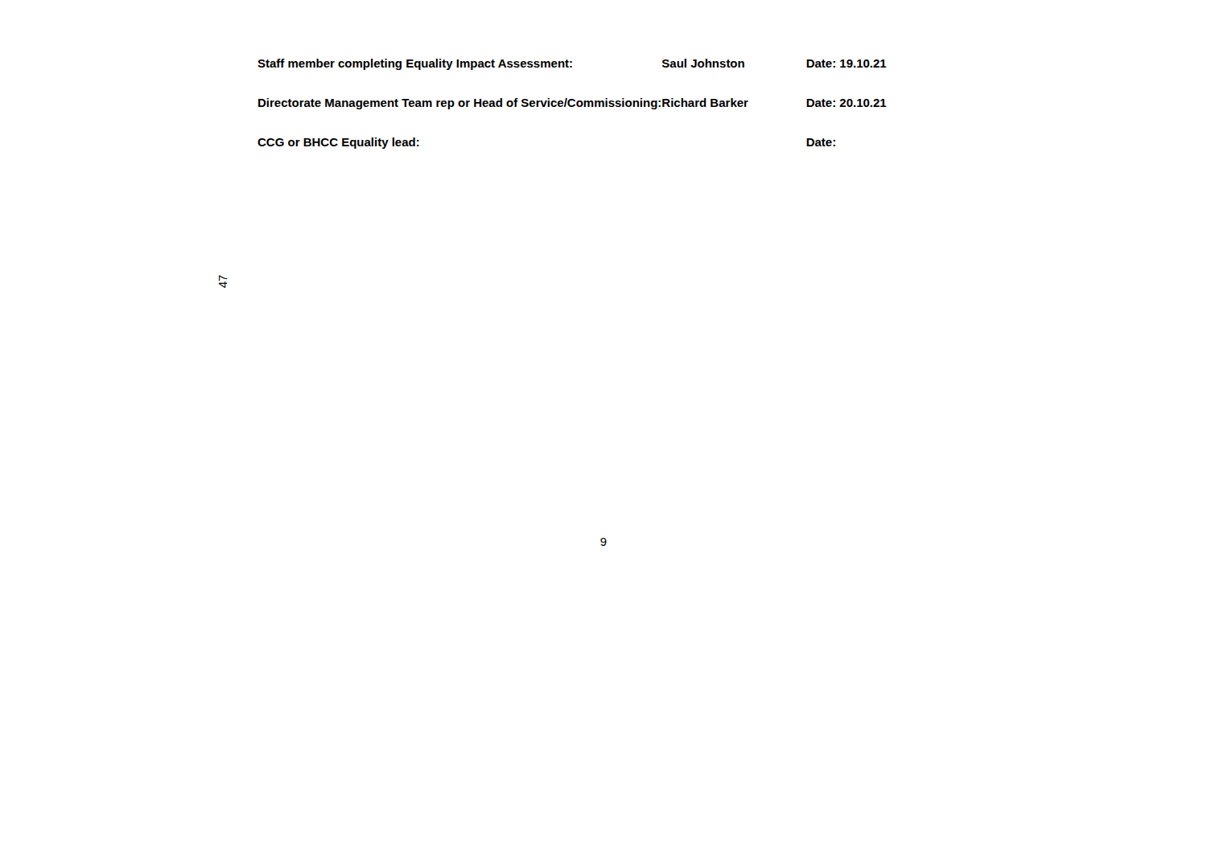47
| Staff member completing Equality Impact Assessment: | Saul Johnston | Date: 19.10.21 |
| Directorate Management Team rep or Head of Service/Commissioning: | Richard Barker | Date: 20.10.21 |
| CCG or BHCC Equality lead: | | Date: |
9